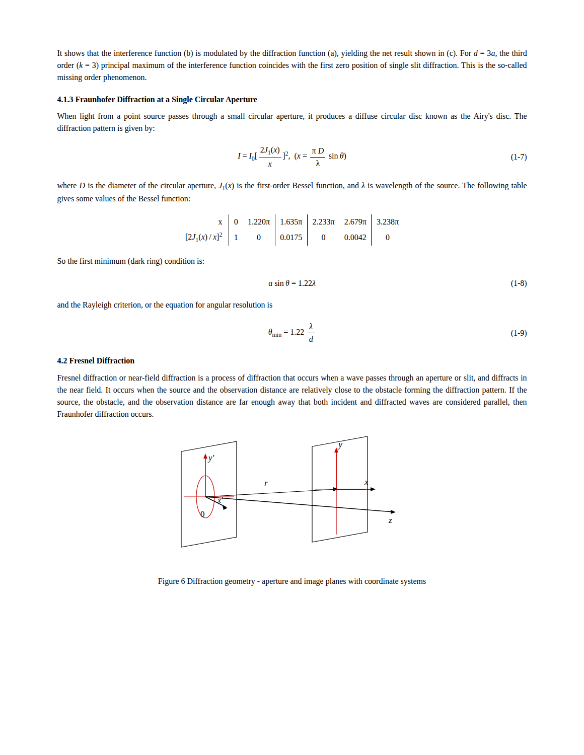It shows that the interference function (b) is modulated by the diffraction function (a), yielding the net result shown in (c). For d = 3a, the third order (k = 3) principal maximum of the interference function coincides with the first zero position of single slit diffraction. This is the so-called missing order phenomenon.
4.1.3 Fraunhofer Diffraction at a Single Circular Aperture
When light from a point source passes through a small circular aperture, it produces a diffuse circular disc known as the Airy's disc. The diffraction pattern is given by:
I = I 0[2J 1(x) x]2, (x = π D λ sin θ)
(1-7)
where D is the diameter of the circular aperture, J 1(x) is the first-order Bessel function, and λ is wavelength of the source. The following table gives some values of the Bessel function:
| x | 0 | 1.220π | 1.635π | 2.233π | 2.679π | 3.238π |
| [2 J 1 ( x ) / x ] 2 | 1 | 0 | 0.0175 | 0 | 0.0042 | 0 |
So the first minimum (dark ring) condition is:
a sin θ = 1.22λ
(1-8)
and the Rayleigh criterion, or the equation for angular resolution is
θmin = 1.22 λd
(1-9)
4.2 Fresnel Diffraction
Fresnel diffraction or near-field diffraction is a process of diffraction that occurs when a wave passes through an aperture or slit, and diffracts in the near field. It occurs when the source and the observation distance are relatively close to the obstacle forming the diffraction pattern. If the source, the obstacle, and the observation distance are far enough away that both incident and diffracted waves are considered parallel, then Fraunhofer diffraction occurs.
y' x' 0 r y x z
Figure 6 Diffraction geometry - aperture and image planes with coordinate systems